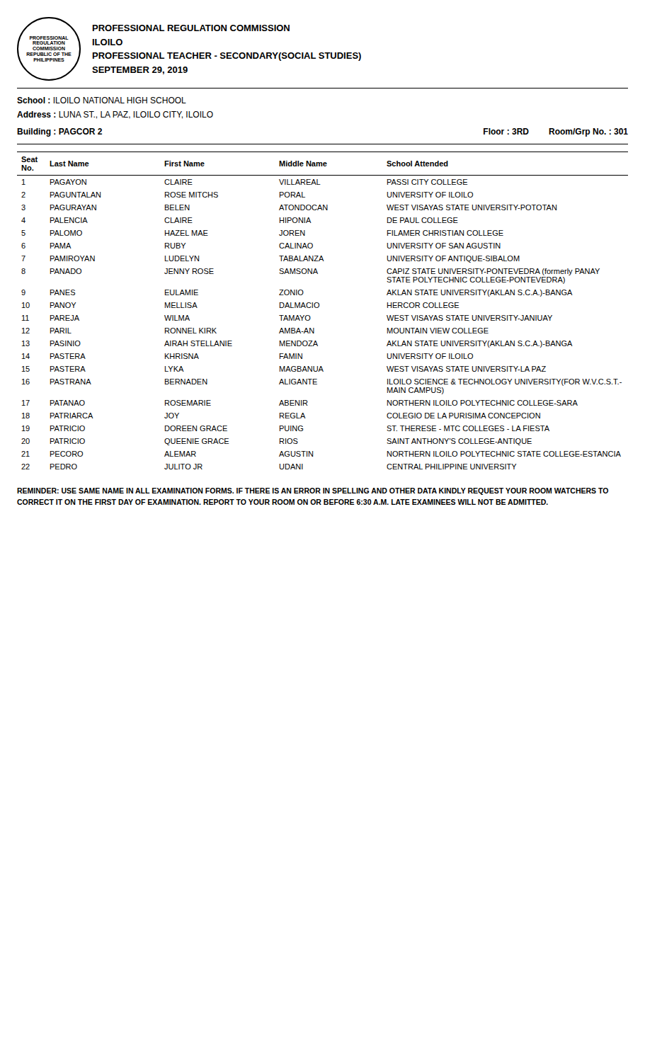PROFESSIONAL REGULATION COMMISSION
REPUBLIC OF THE PHILIPPINES
PROFESSIONAL REGULATION COMMISSION
ILOILO
PROFESSIONAL TEACHER - SECONDARY(SOCIAL STUDIES)
SEPTEMBER 29, 2019
School : ILOILO NATIONAL HIGH SCHOOL
Address : LUNA ST., LA PAZ, ILOILO CITY, ILOILO
Building : PAGCOR 2
Floor : 3RD Room/Grp No. : 301
| Seat No. | Last Name | First Name | Middle Name | School Attended |
| --- | --- | --- | --- | --- |
| 1 | PAGAYON | CLAIRE | VILLAREAL | PASSI CITY COLLEGE |
| 2 | PAGUNTALAN | ROSE MITCHS | PORAL | UNIVERSITY OF ILOILO |
| 3 | PAGURAYAN | BELEN | ATONDOCAN | WEST VISAYAS STATE UNIVERSITY-POTOTAN |
| 4 | PALENCIA | CLAIRE | HIPONIA | DE PAUL COLLEGE |
| 5 | PALOMO | HAZEL MAE | JOREN | FILAMER CHRISTIAN COLLEGE |
| 6 | PAMA | RUBY | CALINAO | UNIVERSITY OF SAN AGUSTIN |
| 7 | PAMIROYAN | LUDELYN | TABALANZA | UNIVERSITY OF ANTIQUE-SIBALOM |
| 8 | PANADO | JENNY ROSE | SAMSONA | CAPIZ STATE UNIVERSITY-PONTEVEDRA (formerly PANAY STATE POLYTECHNIC COLLEGE-PONTEVEDRA) |
| 9 | PANES | EULAMIE | ZONIO | AKLAN STATE UNIVERSITY(AKLAN S.C.A.)-BANGA |
| 10 | PANOY | MELLISA | DALMACIO | HERCOR COLLEGE |
| 11 | PAREJA | WILMA | TAMAYO | WEST VISAYAS STATE UNIVERSITY-JANIUAY |
| 12 | PARIL | RONNEL KIRK | AMBA-AN | MOUNTAIN VIEW COLLEGE |
| 13 | PASINIO | AIRAH STELLANIE | MENDOZA | AKLAN STATE UNIVERSITY(AKLAN S.C.A.)-BANGA |
| 14 | PASTERA | KHRISNA | FAMIN | UNIVERSITY OF ILOILO |
| 15 | PASTERA | LYKA | MAGBANUA | WEST VISAYAS STATE UNIVERSITY-LA PAZ |
| 16 | PASTRANA | BERNADEN | ALIGANTE | ILOILO SCIENCE & TECHNOLOGY UNIVERSITY(FOR W.V.C.S.T.-MAIN CAMPUS) |
| 17 | PATANAO | ROSEMARIE | ABENIR | NORTHERN ILOILO POLYTECHNIC COLLEGE-SARA |
| 18 | PATRIARCA | JOY | REGLA | COLEGIO DE LA PURISIMA CONCEPCION |
| 19 | PATRICIO | DOREEN GRACE | PUING | ST. THERESE - MTC COLLEGES - LA FIESTA |
| 20 | PATRICIO | QUEENIE GRACE | RIOS | SAINT ANTHONY'S COLLEGE-ANTIQUE |
| 21 | PECORO | ALEMAR | AGUSTIN | NORTHERN ILOILO POLYTECHNIC STATE COLLEGE-ESTANCIA |
| 22 | PEDRO | JULITO JR | UDANI | CENTRAL PHILIPPINE UNIVERSITY |
REMINDER: USE SAME NAME IN ALL EXAMINATION FORMS. IF THERE IS AN ERROR IN SPELLING AND OTHER DATA KINDLY REQUEST YOUR ROOM WATCHERS TO CORRECT IT ON THE FIRST DAY OF EXAMINATION. REPORT TO YOUR ROOM ON OR BEFORE 6:30 A.M. LATE EXAMINEES WILL NOT BE ADMITTED.